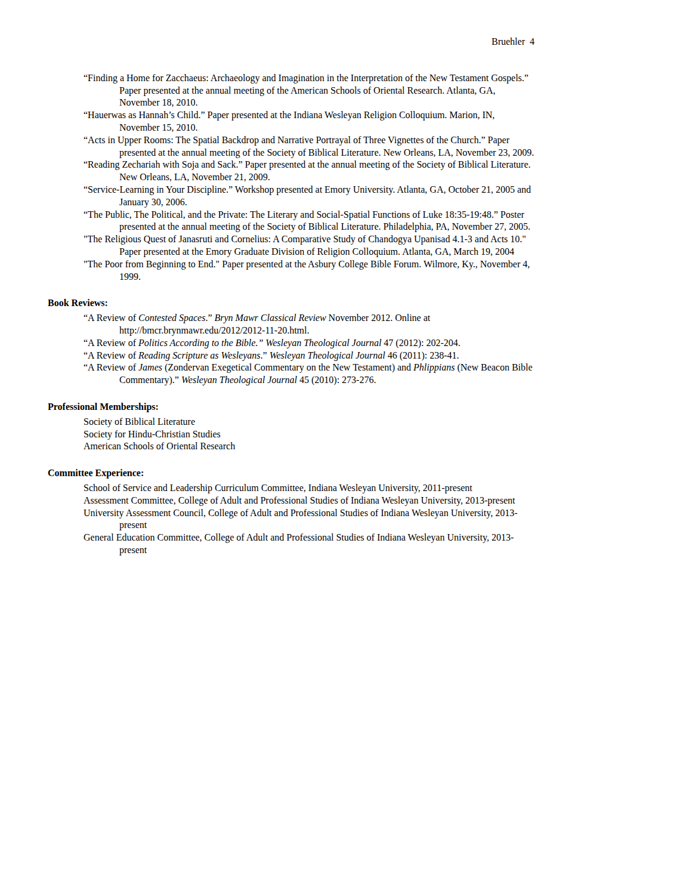Bruehler 4
“Finding a Home for Zacchaeus: Archaeology and Imagination in the Interpretation of the New Testament Gospels.” Paper presented at the annual meeting of the American Schools of Oriental Research. Atlanta, GA, November 18, 2010.
“Hauerwas as Hannah’s Child.” Paper presented at the Indiana Wesleyan Religion Colloquium. Marion, IN, November 15, 2010.
“Acts in Upper Rooms: The Spatial Backdrop and Narrative Portrayal of Three Vignettes of the Church.” Paper presented at the annual meeting of the Society of Biblical Literature. New Orleans, LA, November 23, 2009.
“Reading Zechariah with Soja and Sack.” Paper presented at the annual meeting of the Society of Biblical Literature. New Orleans, LA, November 21, 2009.
“Service-Learning in Your Discipline.” Workshop presented at Emory University. Atlanta, GA, October 21, 2005 and January 30, 2006.
“The Public, The Political, and the Private: The Literary and Social-Spatial Functions of Luke 18:35-19:48.” Poster presented at the annual meeting of the Society of Biblical Literature. Philadelphia, PA, November 27, 2005.
"The Religious Quest of Janasruti and Cornelius: A Comparative Study of Chandogya Upanisad 4.1-3 and Acts 10." Paper presented at the Emory Graduate Division of Religion Colloquium. Atlanta, GA, March 19, 2004
"The Poor from Beginning to End." Paper presented at the Asbury College Bible Forum. Wilmore, Ky., November 4, 1999.
Book Reviews:
“A Review of Contested Spaces.” Bryn Mawr Classical Review November 2012. Online at http://bmcr.brynmawr.edu/2012/2012-11-20.html.
“A Review of Politics According to the Bible.” Wesleyan Theological Journal 47 (2012): 202-204.
“A Review of Reading Scripture as Wesleyans.” Wesleyan Theological Journal 46 (2011): 238-41.
“A Review of James (Zondervan Exegetical Commentary on the New Testament) and Phlippians (New Beacon Bible Commentary).” Wesleyan Theological Journal 45 (2010): 273-276.
Professional Memberships:
Society of Biblical Literature
Society for Hindu-Christian Studies
American Schools of Oriental Research
Committee Experience:
School of Service and Leadership Curriculum Committee, Indiana Wesleyan University, 2011-present
Assessment Committee, College of Adult and Professional Studies of Indiana Wesleyan University, 2013-present
University Assessment Council, College of Adult and Professional Studies of Indiana Wesleyan University, 2013-present
General Education Committee, College of Adult and Professional Studies of Indiana Wesleyan University, 2013-present